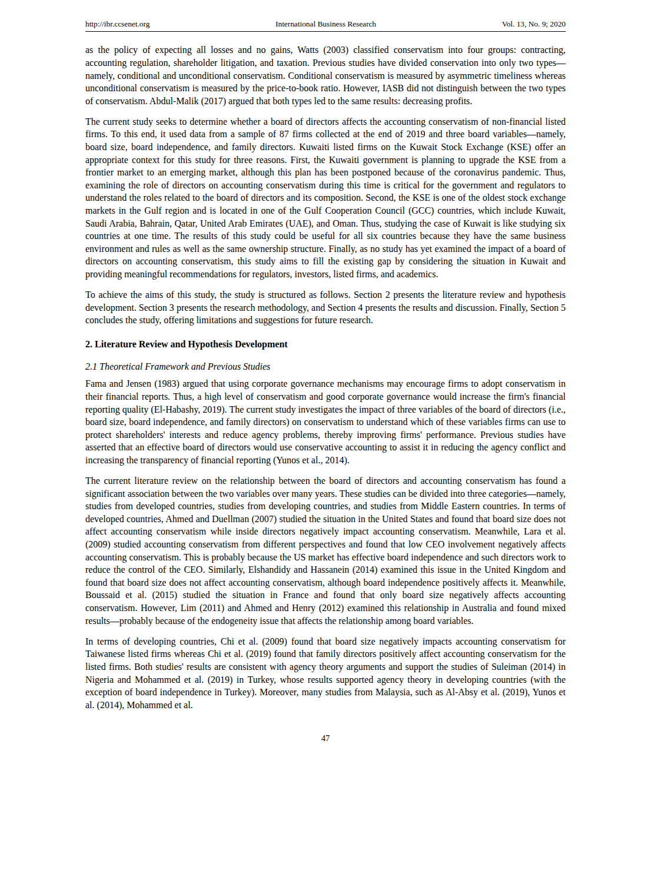http://ibr.ccsenet.org
International Business Research
Vol. 13, No. 9; 2020
as the policy of expecting all losses and no gains, Watts (2003) classified conservatism into four groups: contracting, accounting regulation, shareholder litigation, and taxation. Previous studies have divided conservation into only two types—namely, conditional and unconditional conservatism. Conditional conservatism is measured by asymmetric timeliness whereas unconditional conservatism is measured by the price-to-book ratio. However, IASB did not distinguish between the two types of conservatism. Abdul-Malik (2017) argued that both types led to the same results: decreasing profits.
The current study seeks to determine whether a board of directors affects the accounting conservatism of non-financial listed firms. To this end, it used data from a sample of 87 firms collected at the end of 2019 and three board variables—namely, board size, board independence, and family directors. Kuwaiti listed firms on the Kuwait Stock Exchange (KSE) offer an appropriate context for this study for three reasons. First, the Kuwaiti government is planning to upgrade the KSE from a frontier market to an emerging market, although this plan has been postponed because of the coronavirus pandemic. Thus, examining the role of directors on accounting conservatism during this time is critical for the government and regulators to understand the roles related to the board of directors and its composition. Second, the KSE is one of the oldest stock exchange markets in the Gulf region and is located in one of the Gulf Cooperation Council (GCC) countries, which include Kuwait, Saudi Arabia, Bahrain, Qatar, United Arab Emirates (UAE), and Oman. Thus, studying the case of Kuwait is like studying six countries at one time. The results of this study could be useful for all six countries because they have the same business environment and rules as well as the same ownership structure. Finally, as no study has yet examined the impact of a board of directors on accounting conservatism, this study aims to fill the existing gap by considering the situation in Kuwait and providing meaningful recommendations for regulators, investors, listed firms, and academics.
To achieve the aims of this study, the study is structured as follows. Section 2 presents the literature review and hypothesis development. Section 3 presents the research methodology, and Section 4 presents the results and discussion. Finally, Section 5 concludes the study, offering limitations and suggestions for future research.
2. Literature Review and Hypothesis Development
2.1 Theoretical Framework and Previous Studies
Fama and Jensen (1983) argued that using corporate governance mechanisms may encourage firms to adopt conservatism in their financial reports. Thus, a high level of conservatism and good corporate governance would increase the firm's financial reporting quality (El-Habashy, 2019). The current study investigates the impact of three variables of the board of directors (i.e., board size, board independence, and family directors) on conservatism to understand which of these variables firms can use to protect shareholders' interests and reduce agency problems, thereby improving firms' performance. Previous studies have asserted that an effective board of directors would use conservative accounting to assist it in reducing the agency conflict and increasing the transparency of financial reporting (Yunos et al., 2014).
The current literature review on the relationship between the board of directors and accounting conservatism has found a significant association between the two variables over many years. These studies can be divided into three categories—namely, studies from developed countries, studies from developing countries, and studies from Middle Eastern countries. In terms of developed countries, Ahmed and Duellman (2007) studied the situation in the United States and found that board size does not affect accounting conservatism while inside directors negatively impact accounting conservatism. Meanwhile, Lara et al. (2009) studied accounting conservatism from different perspectives and found that low CEO involvement negatively affects accounting conservatism. This is probably because the US market has effective board independence and such directors work to reduce the control of the CEO. Similarly, Elshandidy and Hassanein (2014) examined this issue in the United Kingdom and found that board size does not affect accounting conservatism, although board independence positively affects it. Meanwhile, Boussaid et al. (2015) studied the situation in France and found that only board size negatively affects accounting conservatism. However, Lim (2011) and Ahmed and Henry (2012) examined this relationship in Australia and found mixed results—probably because of the endogeneity issue that affects the relationship among board variables.
In terms of developing countries, Chi et al. (2009) found that board size negatively impacts accounting conservatism for Taiwanese listed firms whereas Chi et al. (2019) found that family directors positively affect accounting conservatism for the listed firms. Both studies' results are consistent with agency theory arguments and support the studies of Suleiman (2014) in Nigeria and Mohammed et al. (2019) in Turkey, whose results supported agency theory in developing countries (with the exception of board independence in Turkey). Moreover, many studies from Malaysia, such as Al-Absy et al. (2019), Yunos et al. (2014), Mohammed et al.
47